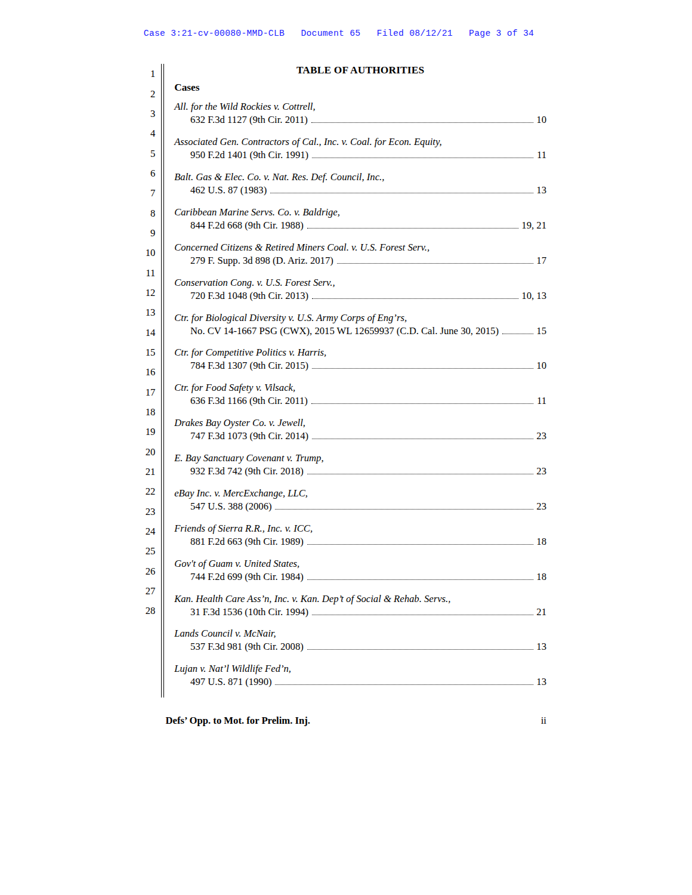Case 3:21-cv-00080-MMD-CLB Document 65 Filed 08/12/21 Page 3 of 34
1
2
3
4
5
6
7
8
9
10
11
12
13
14
15
16
17
18
19
20
21
22
23
24
25
26
27
28
TABLE OF AUTHORITIES
Cases
All. for the Wild Rockies v. Cottrell,
632 F.3d 1127 (9th Cir. 2011) 10
Associated Gen. Contractors of Cal., Inc. v. Coal. for Econ. Equity,
950 F.2d 1401 (9th Cir. 1991) 11
Balt. Gas & Elec. Co. v. Nat. Res. Def. Council, Inc.,
462 U.S. 87 (1983) 13
Caribbean Marine Servs. Co. v. Baldrige,
844 F.2d 668 (9th Cir. 1988) 19, 21
Concerned Citizens & Retired Miners Coal. v. U.S. Forest Serv.,
279 F. Supp. 3d 898 (D. Ariz. 2017) 17
Conservation Cong. v. U.S. Forest Serv.,
720 F.3d 1048 (9th Cir. 2013) 10, 13
Ctr. for Biological Diversity v. U.S. Army Corps of Eng’rs,
No. CV 14-1667 PSG (CWX), 2015 WL 12659937 (C.D. Cal. June 30, 2015) 15
Ctr. for Competitive Politics v. Harris,
784 F.3d 1307 (9th Cir. 2015) 10
Ctr. for Food Safety v. Vilsack,
636 F.3d 1166 (9th Cir. 2011) 11
Drakes Bay Oyster Co. v. Jewell,
747 F.3d 1073 (9th Cir. 2014) 23
E. Bay Sanctuary Covenant v. Trump,
932 F.3d 742 (9th Cir. 2018) 23
eBay Inc. v. MercExchange, LLC,
547 U.S. 388 (2006) 23
Friends of Sierra R.R., Inc. v. ICC,
881 F.2d 663 (9th Cir. 1989) 18
Gov't of Guam v. United States,
744 F.2d 699 (9th Cir. 1984) 18
Kan. Health Care Ass’n, Inc. v. Kan. Dep’t of Social & Rehab. Servs.,
31 F.3d 1536 (10th Cir. 1994) 21
Lands Council v. McNair,
537 F.3d 981 (9th Cir. 2008) 13
Lujan v. Nat’l Wildlife Fed’n,
497 U.S. 871 (1990) 13
Defs’ Opp. to Mot. for Prelim. Inj. ii